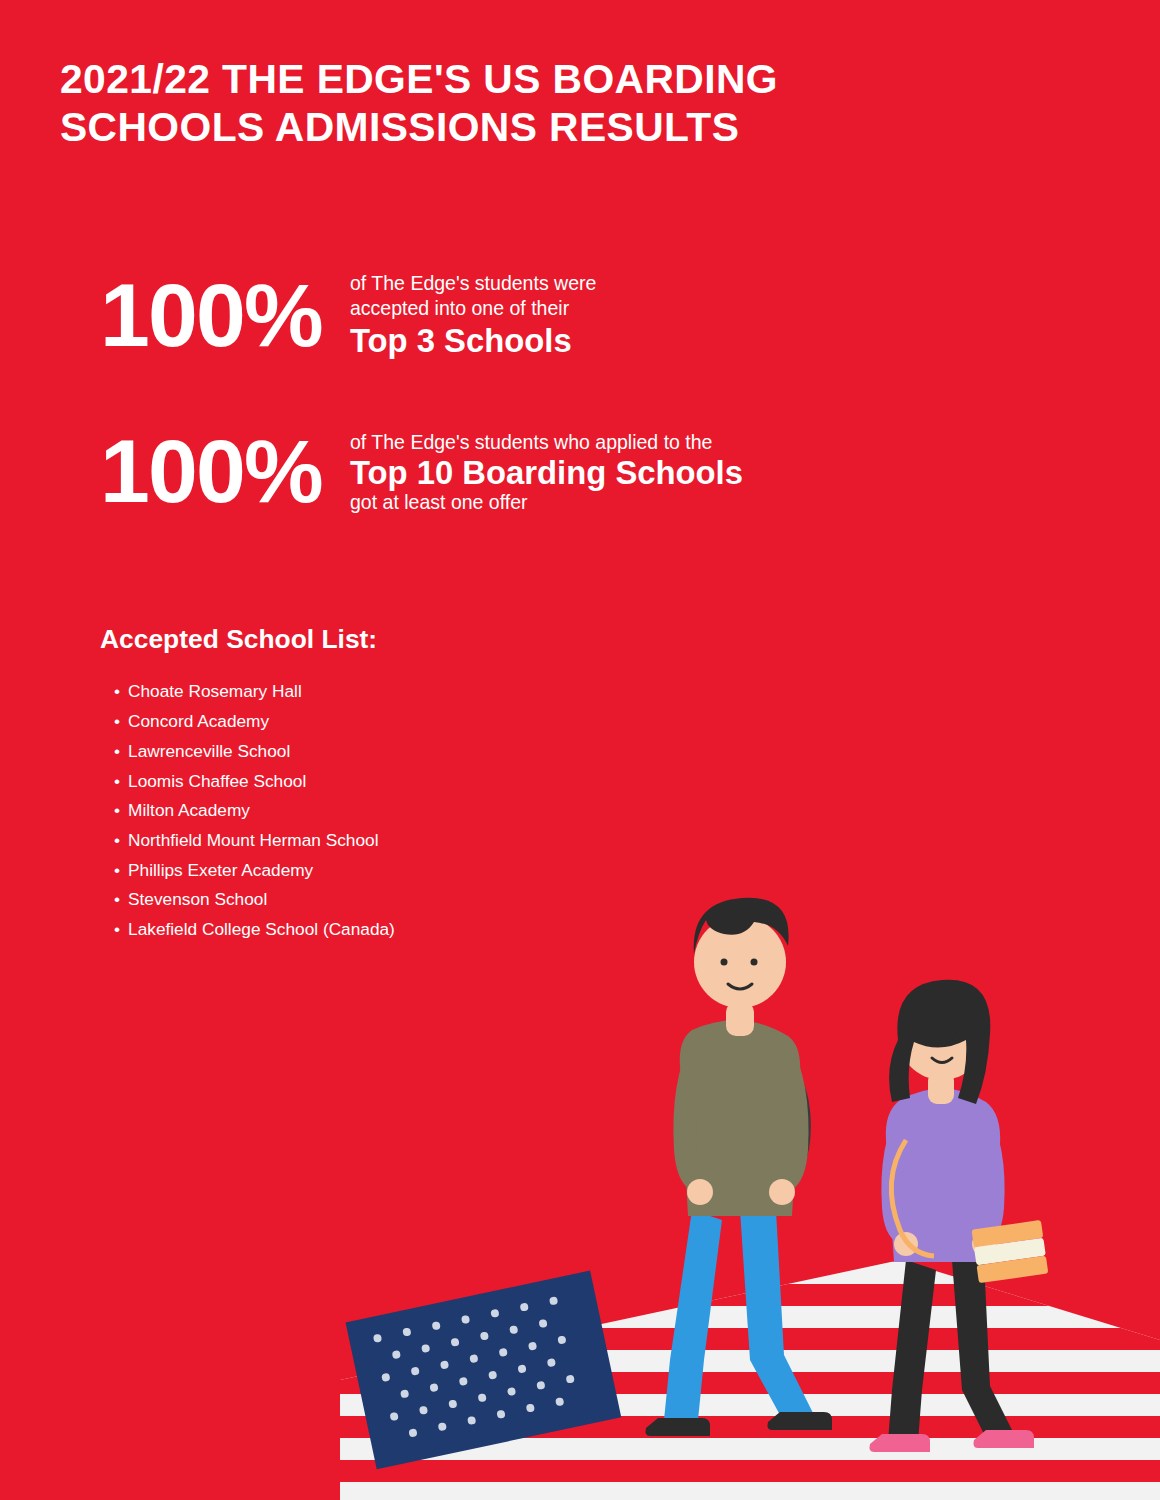2021/22 The Edge's US Boarding
Schools Admissions Results
100%
of The Edge's students were
accepted into one of their Top 3 Schools
100%
of The Edge's students who applied to the
Top 10 Boarding Schools got at least one offer
Accepted School List:
Choate Rosemary Hall
Concord Academy
Lawrenceville School
Loomis Chaffee School
Milton Academy
Northfield Mount Herman School
Phillips Exeter Academy
Stevenson School
Lakefield College School (Canada)